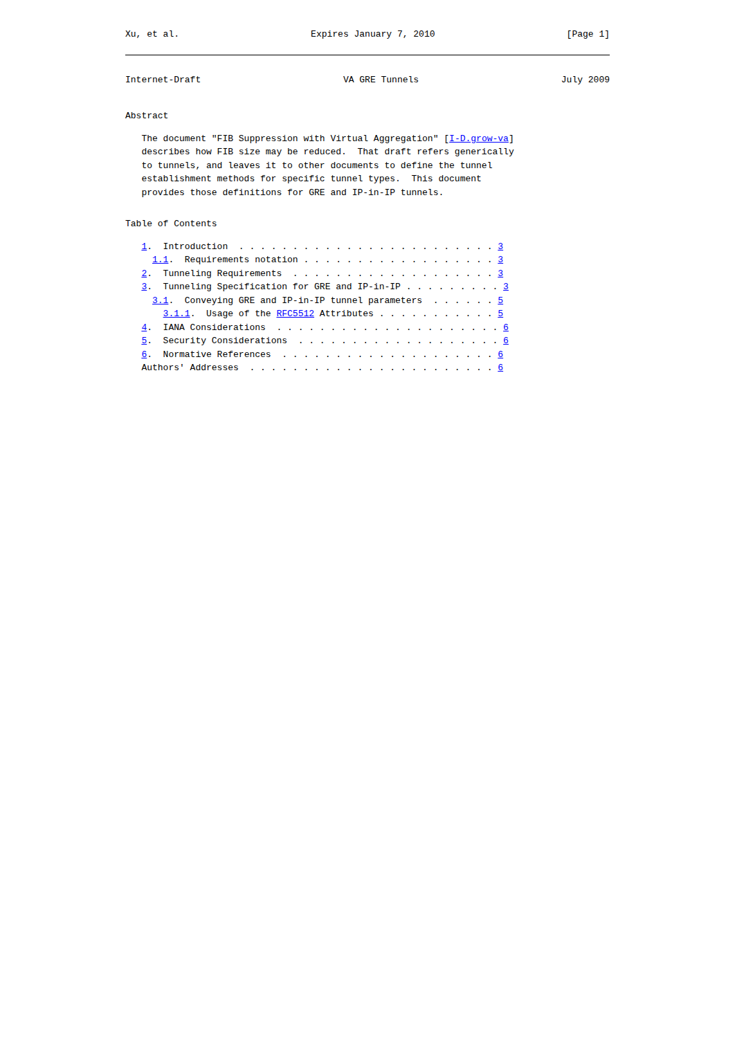Xu, et al. Expires January 7, 2010 [Page 1]
Internet-Draft VA GRE Tunnels July 2009
Abstract
The document "FIB Suppression with Virtual Aggregation" [I-D.grow-va]
describes how FIB size may be reduced.  That draft refers generically
to tunnels, and leaves it to other documents to define the tunnel
establishment methods for specific tunnel types.  This document
provides those definitions for GRE and IP-in-IP tunnels.
Table of Contents
1.  Introduction  . . . . . . . . . . . . . . . . . . . . . . . . 3
  1.1.  Requirements notation . . . . . . . . . . . . . . . . . . 3
2.  Tunneling Requirements  . . . . . . . . . . . . . . . . . . . 3
3.  Tunneling Specification for GRE and IP-in-IP . . . . . . . . . 3
  3.1.  Conveying GRE and IP-in-IP tunnel parameters  . . . . . . 5
    3.1.1.  Usage of the RFC5512 Attributes . . . . . . . . . . . 5
4.  IANA Considerations  . . . . . . . . . . . . . . . . . . . . . 6
5.  Security Considerations  . . . . . . . . . . . . . . . . . . . 6
6.  Normative References  . . . . . . . . . . . . . . . . . . . . 6
Authors' Addresses  . . . . . . . . . . . . . . . . . . . . . . . 6